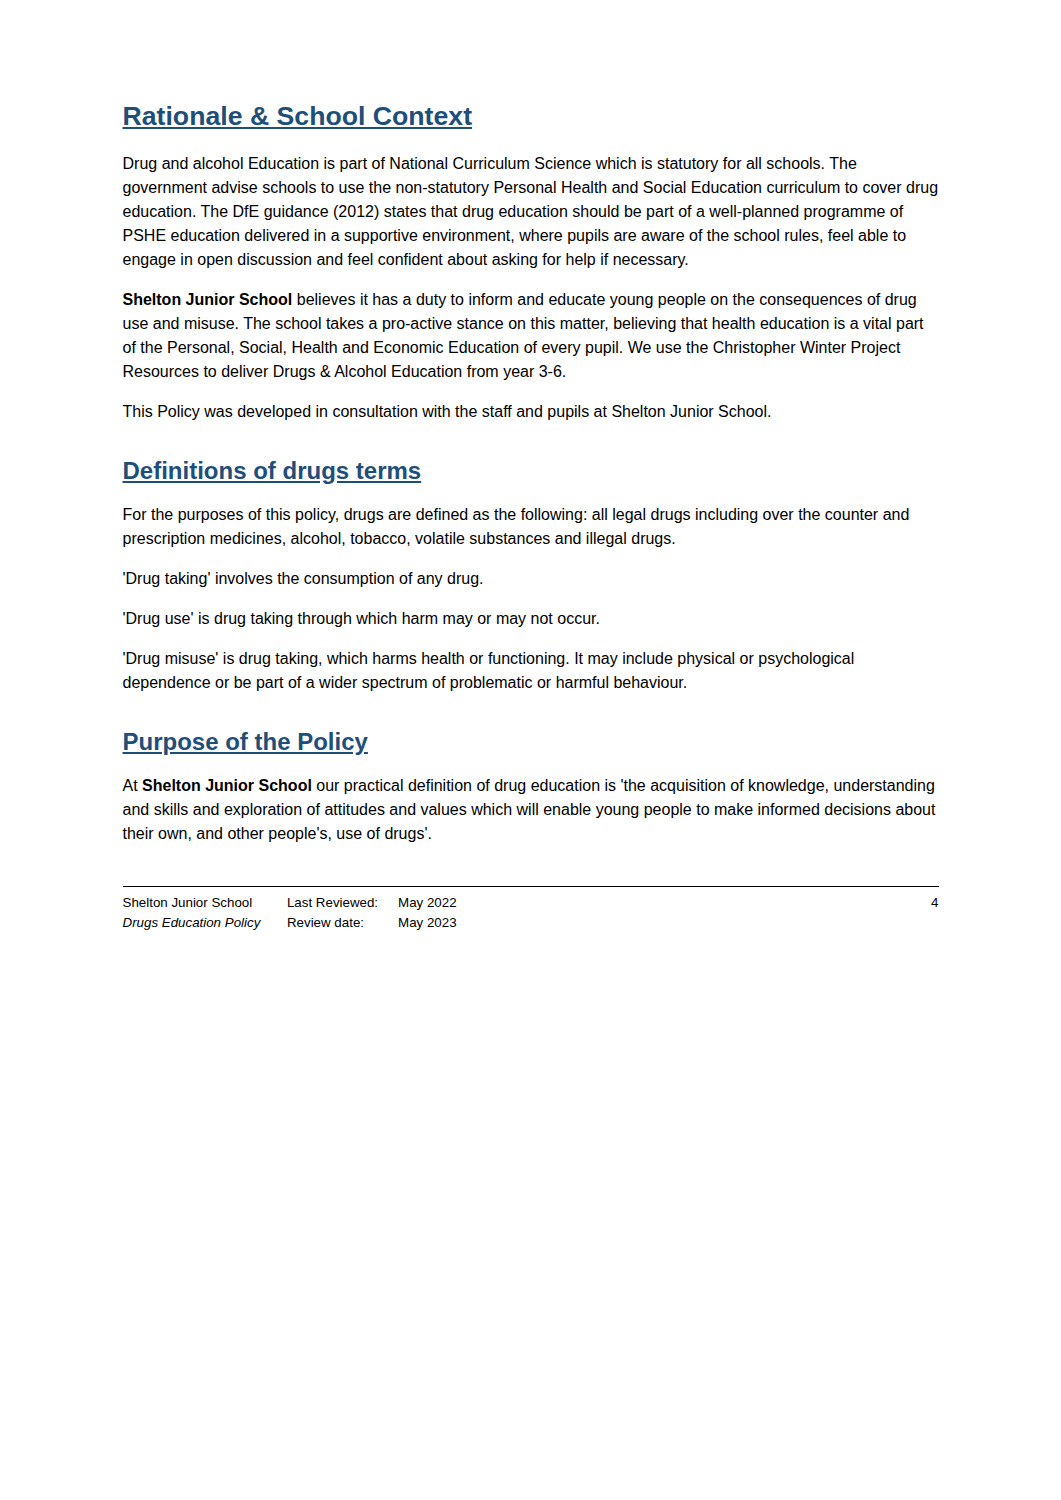Rationale & School Context
Drug and alcohol Education is part of National Curriculum Science which is statutory for all schools. The government advise schools to use the non-statutory Personal Health and Social Education curriculum to cover drug education. The DfE guidance (2012) states that drug education should be part of a well-planned programme of PSHE education delivered in a supportive environment, where pupils are aware of the school rules, feel able to engage in open discussion and feel confident about asking for help if necessary.
Shelton Junior School believes it has a duty to inform and educate young people on the consequences of drug use and misuse. The school takes a pro-active stance on this matter, believing that health education is a vital part of the Personal, Social, Health and Economic Education of every pupil. We use the Christopher Winter Project Resources to deliver Drugs & Alcohol Education from year 3-6.
This Policy was developed in consultation with the staff and pupils at Shelton Junior School.
Definitions of drugs terms
For the purposes of this policy, drugs are defined as the following: all legal drugs including over the counter and prescription medicines, alcohol, tobacco, volatile substances and illegal drugs.
'Drug taking' involves the consumption of any drug.
'Drug use' is drug taking through which harm may or may not occur.
'Drug misuse' is drug taking, which harms health or functioning. It may include physical or psychological dependence or be part of a wider spectrum of problematic or harmful behaviour.
Purpose of the Policy
At Shelton Junior School our practical definition of drug education is 'the acquisition of knowledge, understanding and skills and exploration of attitudes and values which will enable young people to make informed decisions about their own, and other people's, use of drugs'.
Shelton Junior School
Drugs Education Policy
| Last Reviewed: | May 2022 |
| Review date: | May 2023 |
4